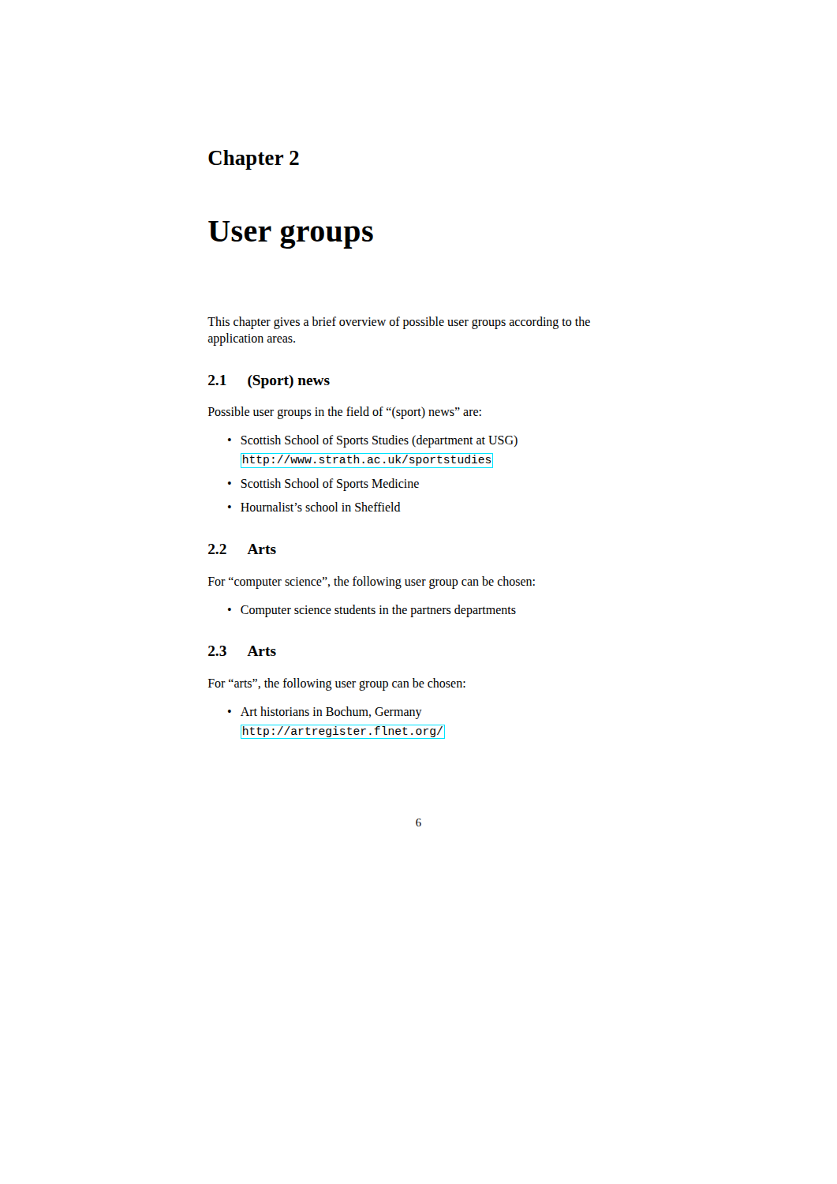Chapter 2
User groups
This chapter gives a brief overview of possible user groups according to the application areas.
2.1(Sport) news
Possible user groups in the field of “(sport) news” are:
Scottish School of Sports Studies (department at USG)
http://www.strath.ac.uk/sportstudies
Scottish School of Sports Medicine
Hournalist’s school in Sheffield
2.2 Arts
For “computer science”, the following user group can be chosen:
Computer science students in the partners departments
2.3 Arts
For “arts”, the following user group can be chosen:
Art historians in Bochum, Germany
http://artregister.flnet.org/
6